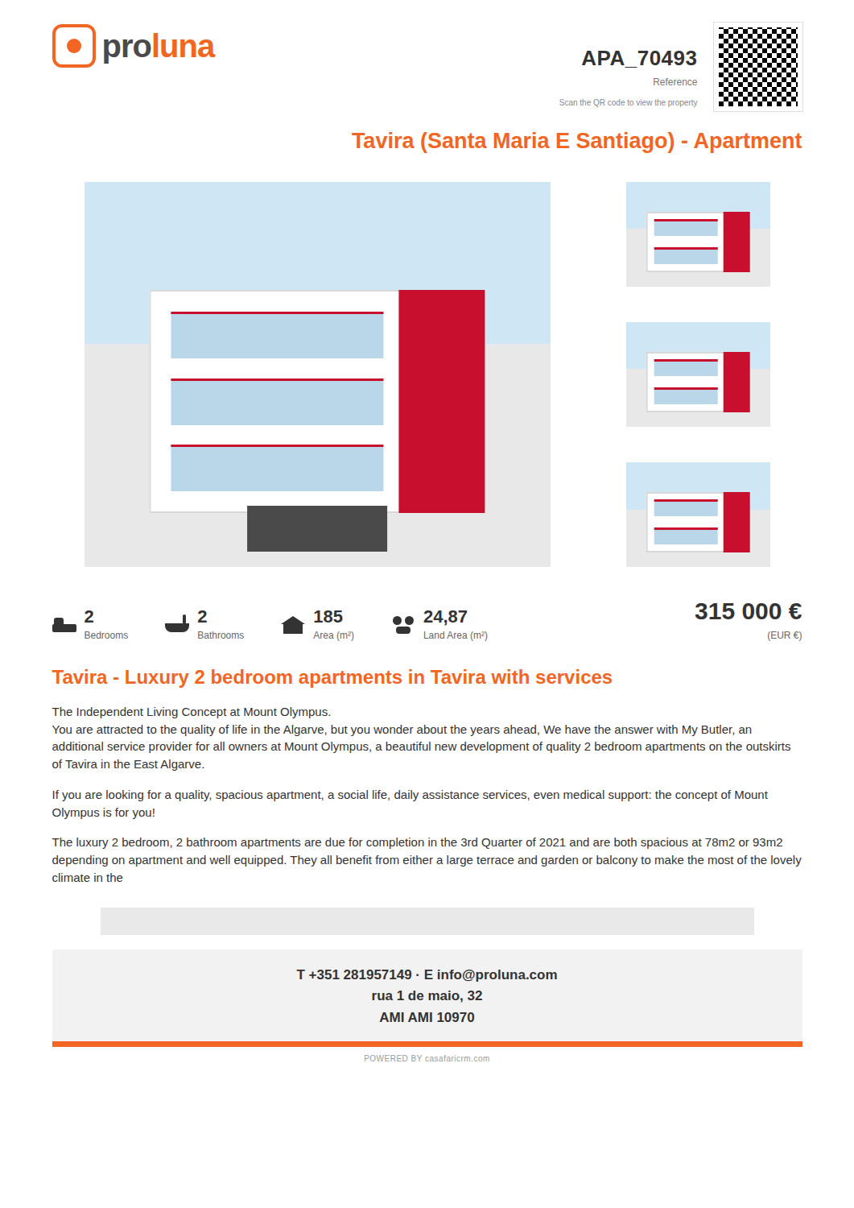proluna
APA_70493
Reference
Scan the QR code to view the property
Tavira (Santa Maria E Santiago) - Apartment
2
Bedrooms
2
Bathrooms
185
Area (m²)
24,87
Land Area (m²)
315 000 €
(EUR €)
Tavira - Luxury 2 bedroom apartments in Tavira with services
The Independent Living Concept at Mount Olympus.
You are attracted to the quality of life in the Algarve, but you wonder about the years ahead, We have the answer with My Butler, an additional service provider for all owners at Mount Olympus, a beautiful new development of quality 2 bedroom apartments on the outskirts of Tavira in the East Algarve.
If you are looking for a quality, spacious apartment, a social life, daily assistance services, even medical support: the concept of Mount Olympus is for you!
The luxury 2 bedroom, 2 bathroom apartments are due for completion in the 3rd Quarter of 2021 and are both spacious at 78m2 or 93m2 depending on apartment and well equipped. They all benefit from either a large terrace and garden or balcony to make the most of the lovely climate in the
T +351 281957149 · E info@proluna.com
rua 1 de maio, 32
AMI AMI 10970
POWERED BY casafaricrm.com